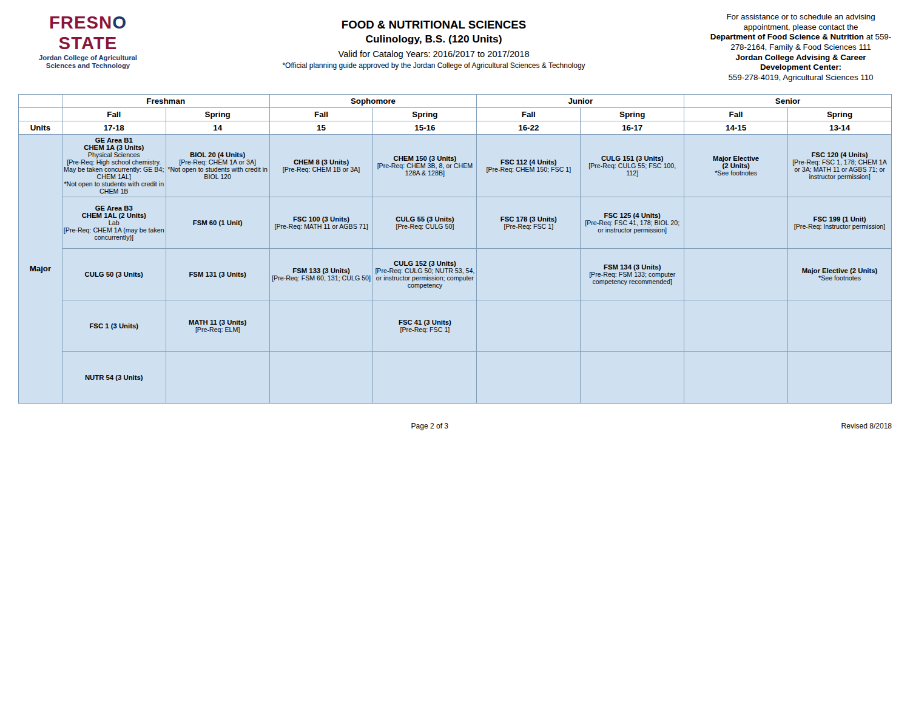FRESNO STATE
Jordan College of Agricultural
Sciences and Technology
FOOD & NUTRITIONAL SCIENCES
Culinology, B.S. (120 Units)
Valid for Catalog Years: 2016/2017 to 2017/2018
*Official planning guide approved by the Jordan College of Agricultural Sciences & Technology
For assistance or to schedule an advising appointment, please contact the
Department of Food Science & Nutrition at 559-278-2164, Family & Food Sciences 111
Jordan College Advising & Career Development Center:
559-278-4019, Agricultural Sciences 110
| | Freshman | Sophomore | Junior | Senior |
| --- | --- | --- | --- | --- |
| | Fall | Spring | Fall | Spring | Fall | Spring | Fall | Spring |
| Units | 17-18 | 14 | 15 | 15-16 | 16-22 | 16-17 | 14-15 | 13-14 |
| Major | GE Area B1 CHEM 1A (3 Units) Physical Sciences [Pre-Req: High school chemistry. May be taken concurrently: GE B4; CHEM 1AL] *Not open to students with credit in CHEM 1B | BIOL 20 (4 Units) [Pre-Req: CHEM 1A or 3A] *Not open to students with credit in BIOL 120 | CHEM 8 (3 Units) [Pre-Req: CHEM 1B or 3A] | CHEM 150 (3 Units) [Pre-Req: CHEM 3B, 8, or CHEM 128A & 128B] | FSC 112 (4 Units) [Pre-Req: CHEM 150; FSC 1] | CULG 151 (3 Units) [Pre-Req: CULG 55; FSC 100, 112] | Major Elective (2 Units) *See footnotes | FSC 120 (4 Units) [Pre-Req: FSC 1, 178; CHEM 1A or 3A; MATH 11 or AGBS 71; or instructor permission] |
| GE Area B3 CHEM 1AL (2 Units) Lab [Pre-Req: CHEM 1A (may be taken concurrently)] | FSM 60 (1 Unit) | FSC 100 (3 Units) [Pre-Req: MATH 11 or AGBS 71] | CULG 55 (3 Units) [Pre-Req: CULG 50] | FSC 178 (3 Units) [Pre-Req: FSC 1] | FSC 125 (4 Units) [Pre-Req: FSC 41, 178; BIOL 20; or instructor permission] | | FSC 199 (1 Unit) [Pre-Req: Instructor permission] |
| CULG 50 (3 Units) | FSM 131 (3 Units) | FSM 133 (3 Units) [Pre-Req: FSM 60, 131; CULG 50] | CULG 152 (3 Units) [Pre-Req: CULG 50; NUTR 53, 54, or instructor permission; computer competency | | FSM 134 (3 Units) [Pre-Req: FSM 133; computer competency recommended] | | Major Elective (2 Units) *See footnotes |
| FSC 1 (3 Units) | MATH 11 (3 Units) [Pre-Req: ELM] | | FSC 41 (3 Units) [Pre-Req: FSC 1] | | | | |
| NUTR 54 (3 Units) | | | | | | | |
Page 2 of 3
Revised 8/2018